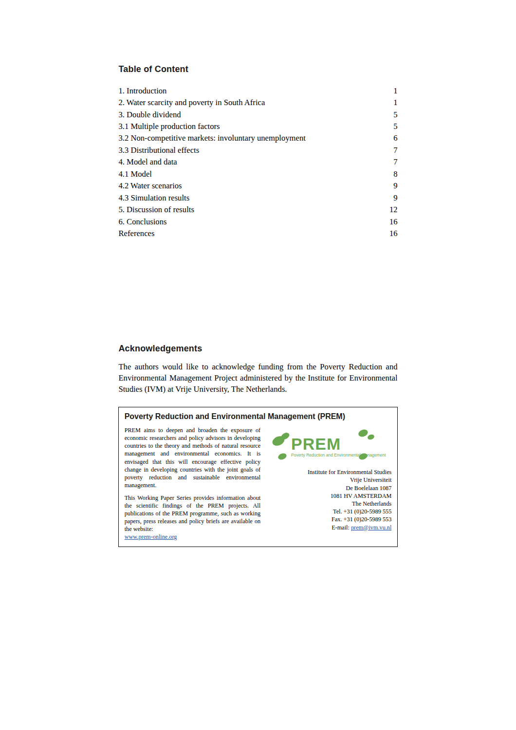Table of Content
| 1. Introduction | 1 |
| 2. Water scarcity and poverty in South Africa | 1 |
| 3. Double dividend | 5 |
| 3.1 Multiple production factors | 5 |
| 3.2 Non-competitive markets: involuntary unemployment | 6 |
| 3.3 Distributional effects | 7 |
| 4. Model and data | 7 |
| 4.1 Model | 8 |
| 4.2 Water scenarios | 9 |
| 4.3 Simulation results | 9 |
| 5. Discussion of results | 12 |
| 6. Conclusions | 16 |
| References | 16 |
Acknowledgements
The authors would like to acknowledge funding from the Poverty Reduction and Environmental Management Project administered by the Institute for Environmental Studies (IVM) at Vrije University, The Netherlands.
Poverty Reduction and Environmental Management (PREM)
PREM aims to deepen and broaden the exposure of economic researchers and policy advisors in developing countries to the theory and methods of natural resource management and environmental economics. It is envisaged that this will encourage effective policy change in developing countries with the joint goals of poverty reduction and sustainable environmental management.
This Working Paper Series provides information about the scientific findings of the PREM projects. All publications of the PREM programme, such as working papers, press releases and policy briefs are available on the website:
www.prem-online.org
PREM Poverty Reduction and Environmental Management
Institute for Environmental Studies
Vrije Universiteit
De Boelelaan 1087
1081 HV AMSTERDAM
The Netherlands
Tel. +31 (0)20-5989 555
Fax. +31 (0)20-5989 553
E-mail: prem@ivm.vu.nl